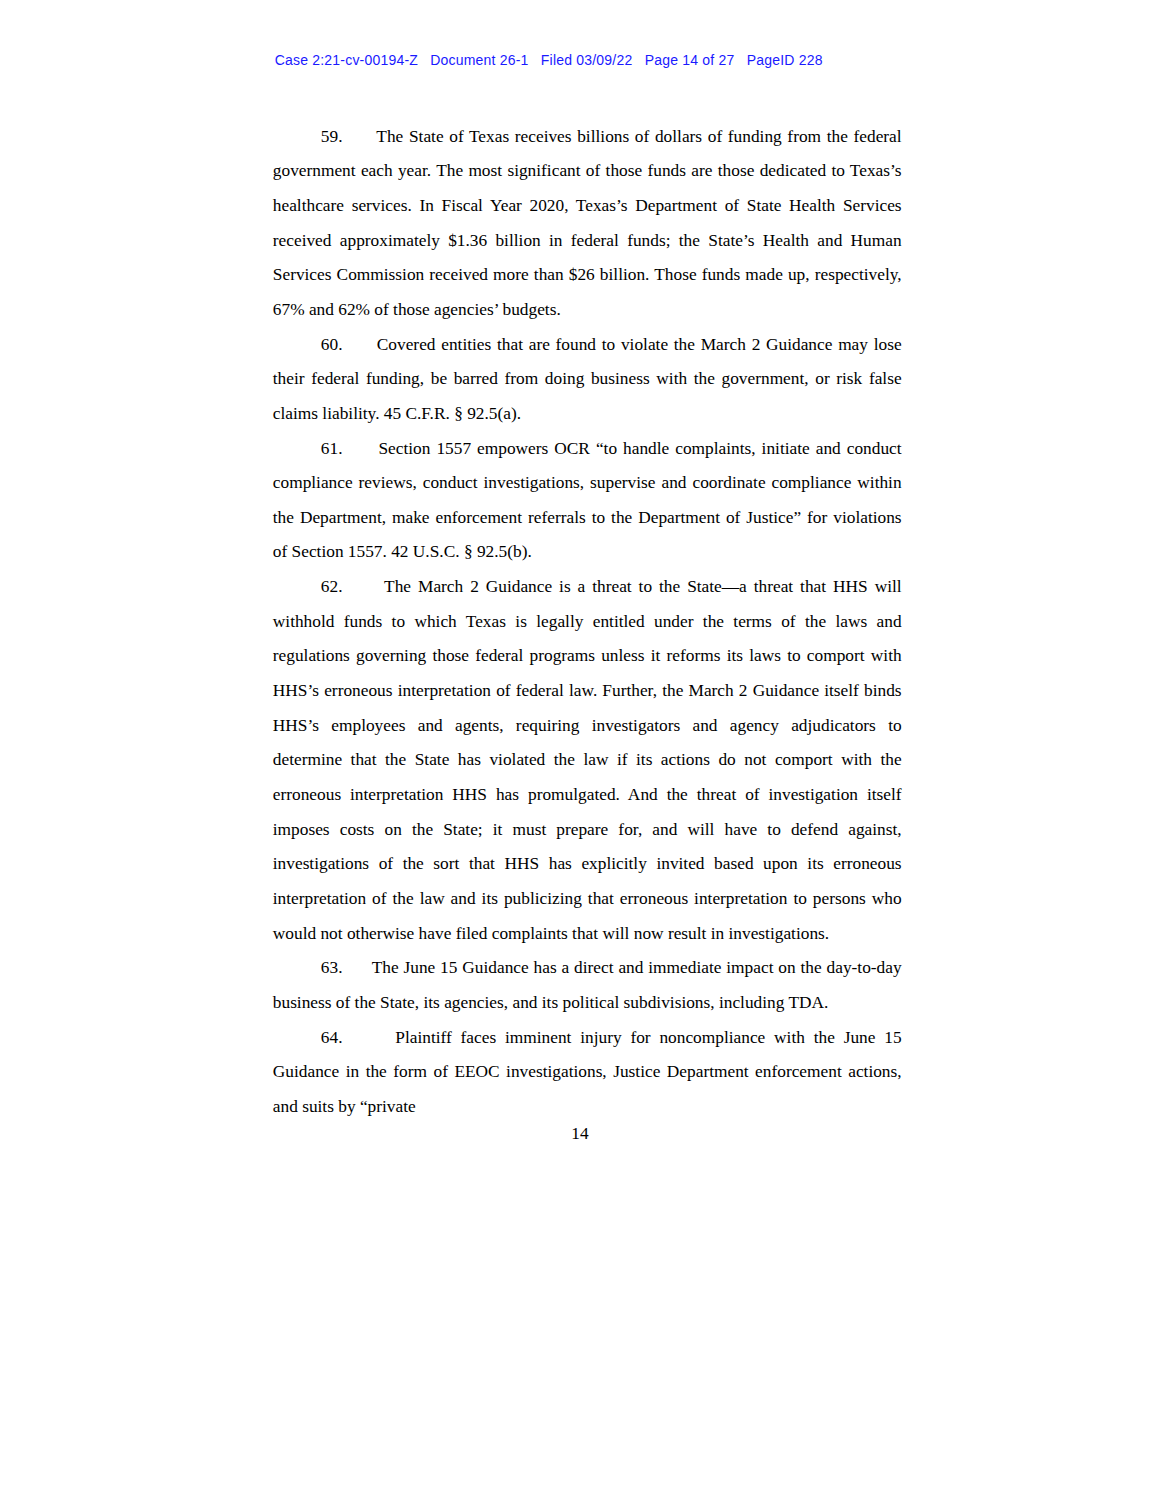Case 2:21-cv-00194-Z Document 26-1 Filed 03/09/22 Page 14 of 27 PageID 228
59. The State of Texas receives billions of dollars of funding from the federal government each year. The most significant of those funds are those dedicated to Texas’s healthcare services. In Fiscal Year 2020, Texas’s Department of State Health Services received approximately $1.36 billion in federal funds; the State’s Health and Human Services Commission received more than $26 billion. Those funds made up, respectively, 67% and 62% of those agencies’ budgets.
60. Covered entities that are found to violate the March 2 Guidance may lose their federal funding, be barred from doing business with the government, or risk false claims liability. 45 C.F.R. § 92.5(a).
61. Section 1557 empowers OCR “to handle complaints, initiate and conduct compliance reviews, conduct investigations, supervise and coordinate compliance within the Department, make enforcement referrals to the Department of Justice” for violations of Section 1557. 42 U.S.C. § 92.5(b).
62. The March 2 Guidance is a threat to the State—a threat that HHS will withhold funds to which Texas is legally entitled under the terms of the laws and regulations governing those federal programs unless it reforms its laws to comport with HHS’s erroneous interpretation of federal law. Further, the March 2 Guidance itself binds HHS’s employees and agents, requiring investigators and agency adjudicators to determine that the State has violated the law if its actions do not comport with the erroneous interpretation HHS has promulgated. And the threat of investigation itself imposes costs on the State; it must prepare for, and will have to defend against, investigations of the sort that HHS has explicitly invited based upon its erroneous interpretation of the law and its publicizing that erroneous interpretation to persons who would not otherwise have filed complaints that will now result in investigations.
63. The June 15 Guidance has a direct and immediate impact on the day-to-day business of the State, its agencies, and its political subdivisions, including TDA.
64. Plaintiff faces imminent injury for noncompliance with the June 15 Guidance in the form of EEOC investigations, Justice Department enforcement actions, and suits by “private
14